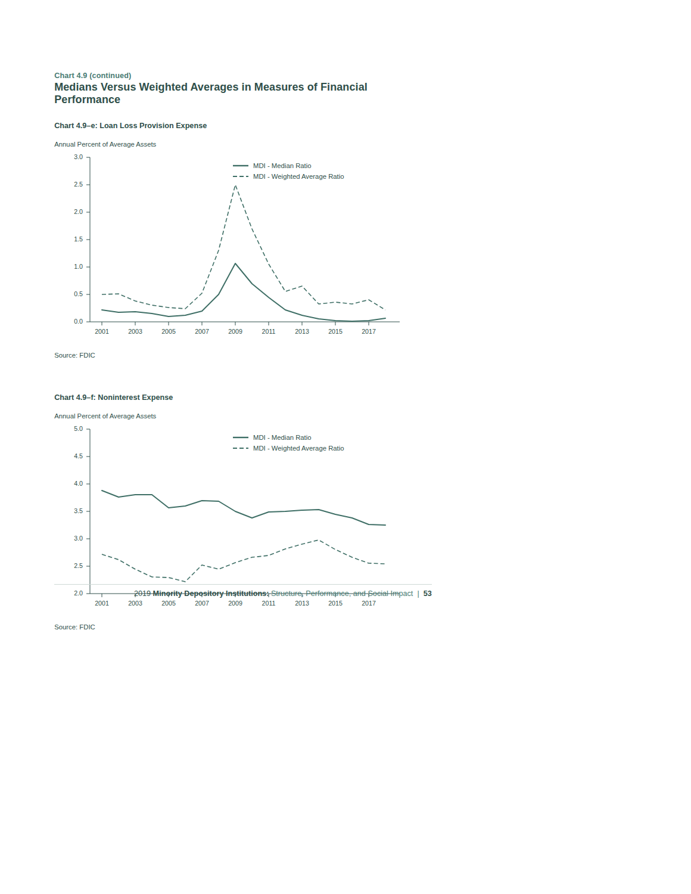Chart 4.9 (continued)
Medians Versus Weighted Averages in Measures of Financial Performance
Chart 4.9–e: Loan Loss Provision Expense
Annual Percent of Average Assets
0.0 0.5 1.0 1.5 2.0 2.5 3.0 2001 2003 2005 2007 2009 2011 2013 2015 2017 MDI - Median Ratio MDI - Weighted Average Ratio Weighted Average (dashed): values approx 2001 0.50, 2002 0.51, 2003 0.38, 2004 0.30, 2005 0.26, 2006 0.24, 2007 0.52, 2008 1.30, 2009 2.50, 2010 1.70, 2011 1.05, 2012 0.55, 2013 0.65, 2014 0.33, 2015 0.36, 2016 0.33, 2017 0.40, 2018 0.22 y = 290 - value*92 Median (solid): values approx 2001 0.22, 2002 0.17, 2003 0.18, 2004 0.15, 2005 0.10, 2006 0.12, 2007 0.20, 2008 0.50, 2009 1.07, 2010 0.70, 2011 0.45, 2012 0.22, 2013 0.12, 2014 0.05, 2015 0.02, 2016 0.01, 2017 0.02, 2018 0.06
Source: FDIC
Chart 4.9–f: Noninterest Expense
Annual Percent of Average Assets
2.0 2.5 3.0 3.5 4.0 4.5 5.0 2001 2003 2005 2007 2009 2011 2013 2015 2017 MDI - Median Ratio MDI - Weighted Average Ratio Median (solid): values approx 2001 3.88, 2002 3.76, 2003 3.80, 2004 3.80, 2005 3.56, 2006 3.60, 2007 3.69, 2008 3.68, 2009 3.50, 2010 3.38, 2011 3.49, 2012 3.50, 2013 3.52, 2014 3.53, 2015 3.45, 2016 3.38, 2017 3.26, 2018 3.25 y = 290 - (value-2.0)*92 Weighted Average (dashed): values approx 2001 2.72, 2002 2.62, 2003 2.45, 2004 2.30, 2005 2.29, 2006 2.22, 2007 2.52, 2008 2.44, 2009 2.56, 2010 2.66, 2011 2.70, 2012 2.82, 2013 2.90, 2014 2.98, 2015 2.80, 2016 2.66, 2017 2.55, 2018 2.54
Source: FDIC
2019 Minority Depository Institutions: Structure, Performance, and Social Impact | 53